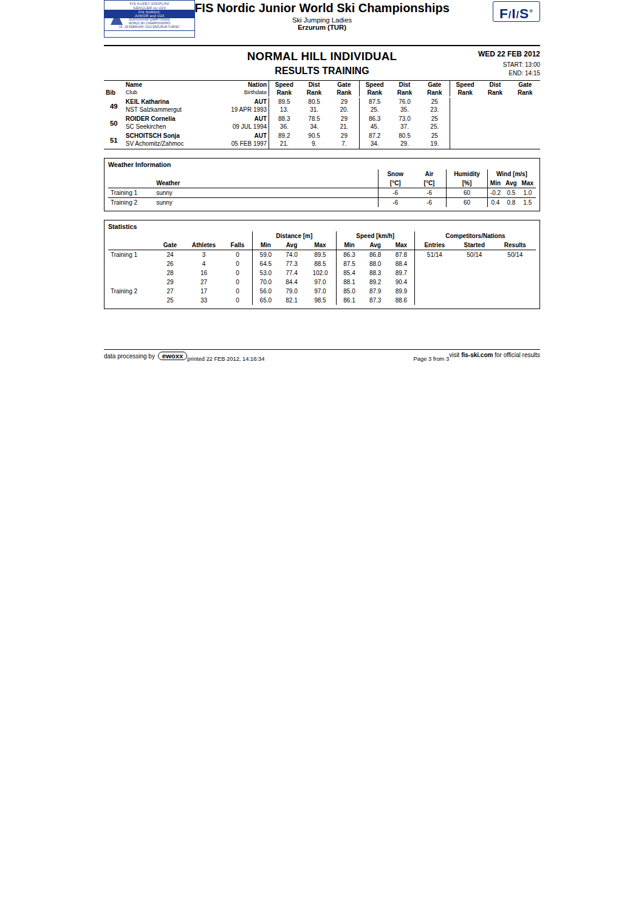FIS KUZEY DİSİPLİNİ
GENÇLER ve U23
FIS NORDIC
JUNIOR and U23
DÜNYA KAYAK ŞAMPİYONASI
WORLD SKI CHAMPIONSHIPS
19 - 26 FEBRUARY 2012 ERZURUM TURKEY
FIS Nordic Junior World Ski Championships
Ski Jumping Ladies
Erzurum (TUR)
F/I/S®
WED 22 FEB 2012
NORMAL HILL INDIVIDUAL
RESULTS TRAINING
START: 13:00
END: 14:15
| | Name | Nation | Speed | Dist | Gate | Speed | Dist | Gate | Speed | Dist | Gate |
| --- | --- | --- | --- | --- | --- | --- | --- | --- | --- | --- | --- |
| Bib | Club | Birthdate | Rank | Rank | Rank | Rank | Rank | Rank | Rank | Rank | Rank |
| 49 | KEIL Katharina | AUT | 89.5 | 80.5 | 29 | 87.5 | 76.0 | 25 | | | |
| NST Salzkammergut | 19 APR 1993 | 13. | 31. | 20. | 25. | 35. | 23. | | | |
| 50 | ROIDER Cornelia | AUT | 88.3 | 78.5 | 29 | 86.3 | 73.0 | 25 | | | |
| SC Seekirchen | 09 JUL 1994 | 36. | 34. | 21. | 45. | 37. | 25. | | | |
| 51 | SCHOITSCH Sonja | AUT | 89.2 | 90.5 | 29 | 87.2 | 80.5 | 25 | | | |
| SV Achomitz/Zahmoc | 05 FEB 1997 | 21. | 9. | 7. | 34. | 29. | 19. | | | |
Weather Information
| | | | Snow | Air | Humidity | Wind [m/s] |
| --- | --- | --- | --- | --- | --- | --- |
| | Weather | | [°C] | [°C] | [%] | Min | Avg | Max |
| Training 1 | sunny | | -6 | -6 | 60 | -0.2 | 0.5 | 1.0 |
| Training 2 | sunny | | -6 | -6 | 60 | 0.4 | 0.8 | 1.5 |
Statistics
| | | | | Distance [m] | Speed [km/h] | Competitors/Nations |
| --- | --- | --- | --- | --- | --- | --- |
| | Gate | Athletes | Falls | Min | Avg | Max | Min | Avg | Max | Entries | Started | Results |
| Training 1 | 24 | 3 | 0 | 59.0 | 74.0 | 89.5 | 86.3 | 86.8 | 87.8 | 51/14 | 50/14 | 50/14 |
| | 26 | 4 | 0 | 64.5 | 77.3 | 88.5 | 87.5 | 88.0 | 88.4 | | | |
| | 28 | 16 | 0 | 53.0 | 77.4 | 102.0 | 85.4 | 88.3 | 89.7 | | | |
| | 29 | 27 | 0 | 70.0 | 84.4 | 97.0 | 88.1 | 89.2 | 90.4 | | | |
| Training 2 | 27 | 17 | 0 | 56.0 | 79.0 | 97.0 | 85.0 | 87.9 | 89.9 | | | |
| | 25 | 33 | 0 | 65.0 | 82.1 | 98.5 | 86.1 | 87.3 | 88.6 | | | |
data processing by ewoxx
visit fis-ski.com for official results
printed 22 FEB 2012, 14:16:34 Page 3 from 3